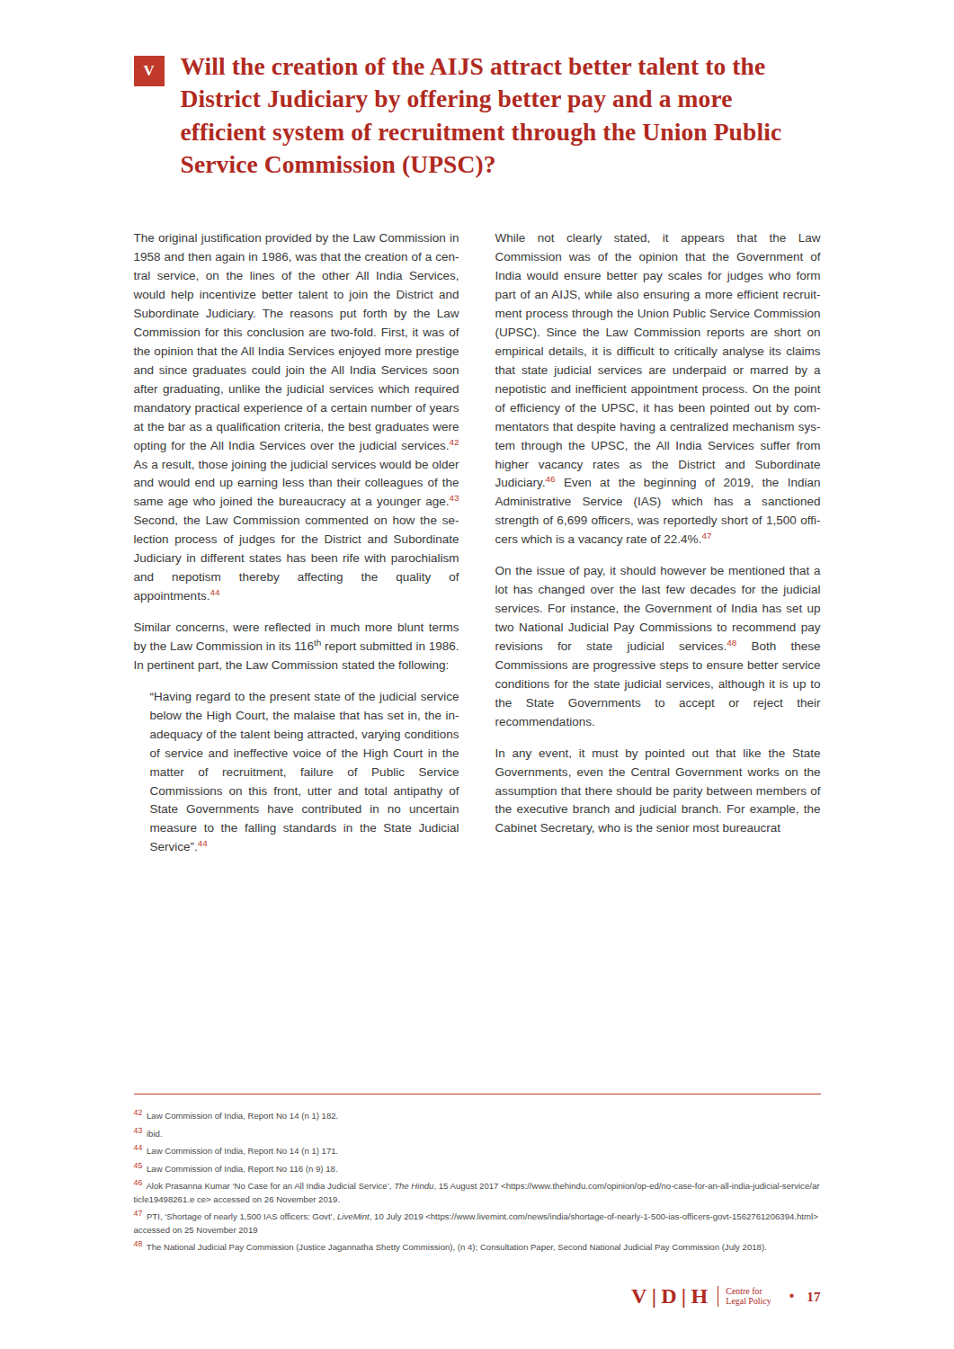V
Will the creation of the AIJS attract better talent to the District Judiciary by offering better pay and a more efficient system of recruitment through the Union Public Service Commission (UPSC)?
The original justification provided by the Law Commission in 1958 and then again in 1986, was that the creation of a central service, on the lines of the other All India Services, would help incentivize better talent to join the District and Subordinate Judiciary. The reasons put forth by the Law Commission for this conclusion are two-fold. First, it was of the opinion that the All India Services enjoyed more prestige and since graduates could join the All India Services soon after graduating, unlike the judicial services which required mandatory practical experience of a certain number of years at the bar as a qualification criteria, the best graduates were opting for the All India Services over the judicial services.42 As a result, those joining the judicial services would be older and would end up earning less than their colleagues of the same age who joined the bureaucracy at a younger age.43 Second, the Law Commission commented on how the selection process of judges for the District and Subordinate Judiciary in different states has been rife with parochialism and nepotism thereby affecting the quality of appointments.44
Similar concerns, were reflected in much more blunt terms by the Law Commission in its 116th report submitted in 1986. In pertinent part, the Law Commission stated the following:
“Having regard to the present state of the judicial service below the High Court, the malaise that has set in, the inadequacy of the talent being attracted, varying conditions of service and ineffective voice of the High Court in the matter of recruitment, failure of Public Service Commissions on this front, utter and total antipathy of State Governments have contributed in no uncertain measure to the falling standards in the State Judicial Service”.44
While not clearly stated, it appears that the Law Commission was of the opinion that the Government of India would ensure better pay scales for judges who form part of an AIJS, while also ensuring a more efficient recruitment process through the Union Public Service Commission (UPSC). Since the Law Commission reports are short on empirical details, it is difficult to critically analyse its claims that state judicial services are underpaid or marred by a nepotistic and inefficient appointment process. On the point of efficiency of the UPSC, it has been pointed out by commentators that despite having a centralized mechanism system through the UPSC, the All India Services suffer from higher vacancy rates as the District and Subordinate Judiciary.46 Even at the beginning of 2019, the Indian Administrative Service (IAS) which has a sanctioned strength of 6,699 officers, was reportedly short of 1,500 officers which is a vacancy rate of 22.4%.47
On the issue of pay, it should however be mentioned that a lot has changed over the last few decades for the judicial services. For instance, the Government of India has set up two National Judicial Pay Commissions to recommend pay revisions for state judicial services.48 Both these Commissions are progressive steps to ensure better service conditions for the state judicial services, although it is up to the State Governments to accept or reject their recommendations.
In any event, it must by pointed out that like the State Governments, even the Central Government works on the assumption that there should be parity between members of the executive branch and judicial branch. For example, the Cabinet Secretary, who is the senior most bureaucrat
42 Law Commission of India, Report No 14 (n 1) 182.
43 ibid.
44 Law Commission of India, Report No 14 (n 1) 171.
45 Law Commission of India, Report No 116 (n 9) 18.
46 Alok Prasanna Kumar ‘No Case for an All India Judicial Service’, The Hindu, 15 August 2017 <https://www.thehindu.com/opinion/op-ed/no-case-for-an-all-india-judicial-service/article19498261.e ce> accessed on 26 November 2019.
47 PTI, ‘Shortage of nearly 1,500 IAS officers: Govt’, LiveMint, 10 July 2019 <https://www.livemint.com/news/india/shortage-of-nearly-1-500-ias-officers-govt-1562761206394.html> accessed on 25 November 2019
48 The National Judicial Pay Commission (Justice Jagannatha Shetty Commission), (n 4); Consultation Paper, Second National Judicial Pay Commission (July 2018).
V|D|H Centre for
Legal Policy • 17